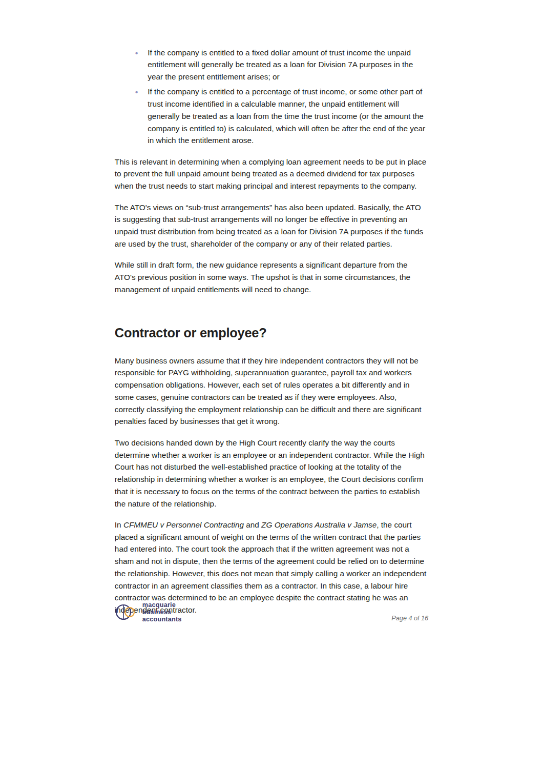If the company is entitled to a fixed dollar amount of trust income the unpaid entitlement will generally be treated as a loan for Division 7A purposes in the year the present entitlement arises; or
If the company is entitled to a percentage of trust income, or some other part of trust income identified in a calculable manner, the unpaid entitlement will generally be treated as a loan from the time the trust income (or the amount the company is entitled to) is calculated, which will often be after the end of the year in which the entitlement arose.
This is relevant in determining when a complying loan agreement needs to be put in place to prevent the full unpaid amount being treated as a deemed dividend for tax purposes when the trust needs to start making principal and interest repayments to the company.
The ATO's views on “sub-trust arrangements” has also been updated. Basically, the ATO is suggesting that sub-trust arrangements will no longer be effective in preventing an unpaid trust distribution from being treated as a loan for Division 7A purposes if the funds are used by the trust, shareholder of the company or any of their related parties.
While still in draft form, the new guidance represents a significant departure from the ATO's previous position in some ways. The upshot is that in some circumstances, the management of unpaid entitlements will need to change.
Contractor or employee?
Many business owners assume that if they hire independent contractors they will not be responsible for PAYG withholding, superannuation guarantee, payroll tax and workers compensation obligations. However, each set of rules operates a bit differently and in some cases, genuine contractors can be treated as if they were employees. Also, correctly classifying the employment relationship can be difficult and there are significant penalties faced by businesses that get it wrong.
Two decisions handed down by the High Court recently clarify the way the courts determine whether a worker is an employee or an independent contractor. While the High Court has not disturbed the well-established practice of looking at the totality of the relationship in determining whether a worker is an employee, the Court decisions confirm that it is necessary to focus on the terms of the contract between the parties to establish the nature of the relationship.
In CFMMEU v Personnel Contracting and ZG Operations Australia v Jamse, the court placed a significant amount of weight on the terms of the written contract that the parties had entered into. The court took the approach that if the written agreement was not a sham and not in dispute, then the terms of the agreement could be relied on to determine the relationship. However, this does not mean that simply calling a worker an independent contractor in an agreement classifies them as a contractor. In this case, a labour hire contractor was determined to be an employee despite the contract stating he was an independent contractor.
macquarie business accountants
Page 4 of 16